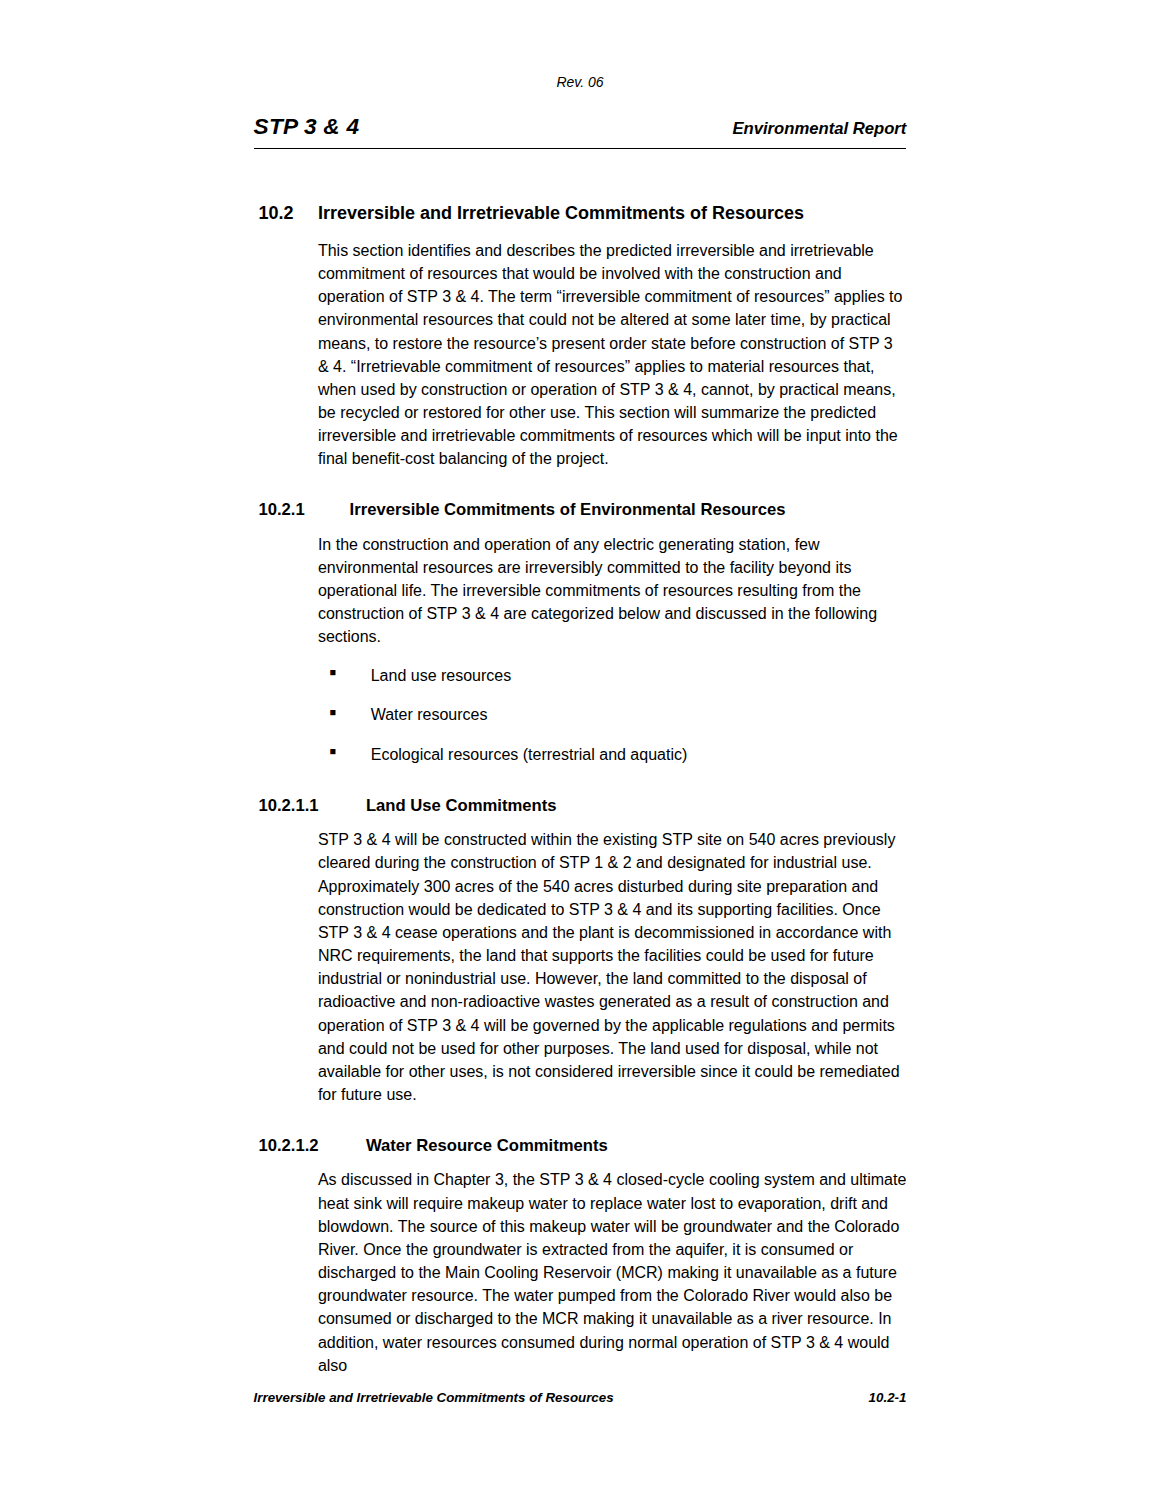Rev. 06
STP 3 & 4
Environmental Report
10.2 Irreversible and Irretrievable Commitments of Resources
This section identifies and describes the predicted irreversible and irretrievable commitment of resources that would be involved with the construction and operation of STP 3 & 4. The term “irreversible commitment of resources” applies to environmental resources that could not be altered at some later time, by practical means, to restore the resource’s present order state before construction of STP 3 & 4. “Irretrievable commitment of resources” applies to material resources that, when used by construction or operation of STP 3 & 4, cannot, by practical means, be recycled or restored for other use. This section will summarize the predicted irreversible and irretrievable commitments of resources which will be input into the final benefit-cost balancing of the project.
10.2.1 Irreversible Commitments of Environmental Resources
In the construction and operation of any electric generating station, few environmental resources are irreversibly committed to the facility beyond its operational life. The irreversible commitments of resources resulting from the construction of STP 3 & 4 are categorized below and discussed in the following sections.
Land use resources
Water resources
Ecological resources (terrestrial and aquatic)
10.2.1.1 Land Use Commitments
STP 3 & 4 will be constructed within the existing STP site on 540 acres previously cleared during the construction of STP 1 & 2 and designated for industrial use. Approximately 300 acres of the 540 acres disturbed during site preparation and construction would be dedicated to STP 3 & 4 and its supporting facilities. Once STP 3 & 4 cease operations and the plant is decommissioned in accordance with NRC requirements, the land that supports the facilities could be used for future industrial or nonindustrial use. However, the land committed to the disposal of radioactive and non-radioactive wastes generated as a result of construction and operation of STP 3 & 4 will be governed by the applicable regulations and permits and could not be used for other purposes. The land used for disposal, while not available for other uses, is not considered irreversible since it could be remediated for future use.
10.2.1.2 Water Resource Commitments
As discussed in Chapter 3, the STP 3 & 4 closed-cycle cooling system and ultimate heat sink will require makeup water to replace water lost to evaporation, drift and blowdown. The source of this makeup water will be groundwater and the Colorado River. Once the groundwater is extracted from the aquifer, it is consumed or discharged to the Main Cooling Reservoir (MCR) making it unavailable as a future groundwater resource. The water pumped from the Colorado River would also be consumed or discharged to the MCR making it unavailable as a river resource. In addition, water resources consumed during normal operation of STP 3 & 4 would also
Irreversible and Irretrievable Commitments of Resources
10.2-1